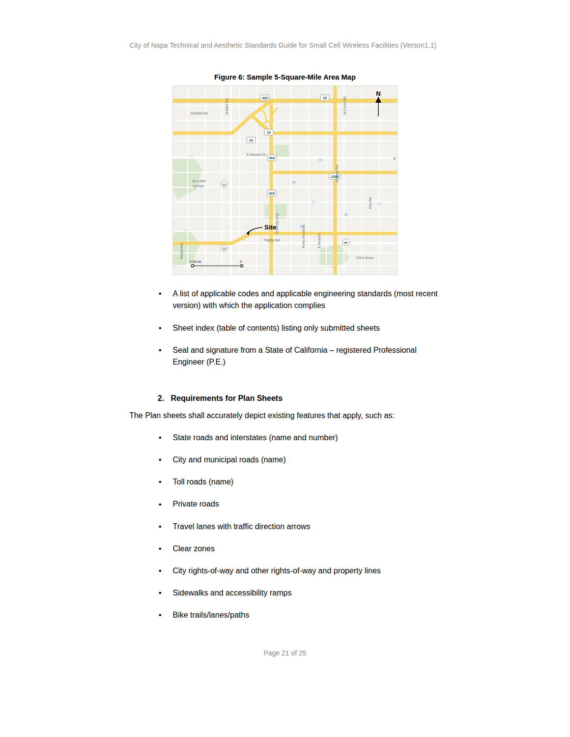City of Napa Technical and Aesthetic Standards Guide for Small Cell Wireless Facilities (Verson1.1)
Figure 6: Sample 5-Square-Mile Area Map
410 10 10 10 410 410 1346 13 13 87 Dembler Rd N Wilke Rd W Foster Rd E Houston St N Foster Rd M tin Luther ng Park Pine Rd Rigsby Ave Donnelly Loop Fisher Meadows E Houston Roland Ave China Grove Site N 1.00 mi 0
A list of applicable codes and applicable engineering standards (most recent version) with which the application complies
Sheet index (table of contents) listing only submitted sheets
Seal and signature from a State of California – registered Professional Engineer (P.E.)
2. Requirements for Plan Sheets
The Plan sheets shall accurately depict existing features that apply, such as:
State roads and interstates (name and number)
City and municipal roads (name)
Toll roads (name)
Private roads
Travel lanes with traffic direction arrows
Clear zones
City rights-of-way and other rights-of-way and property lines
Sidewalks and accessibility ramps
Bike trails/lanes/paths
Page 21 of 25